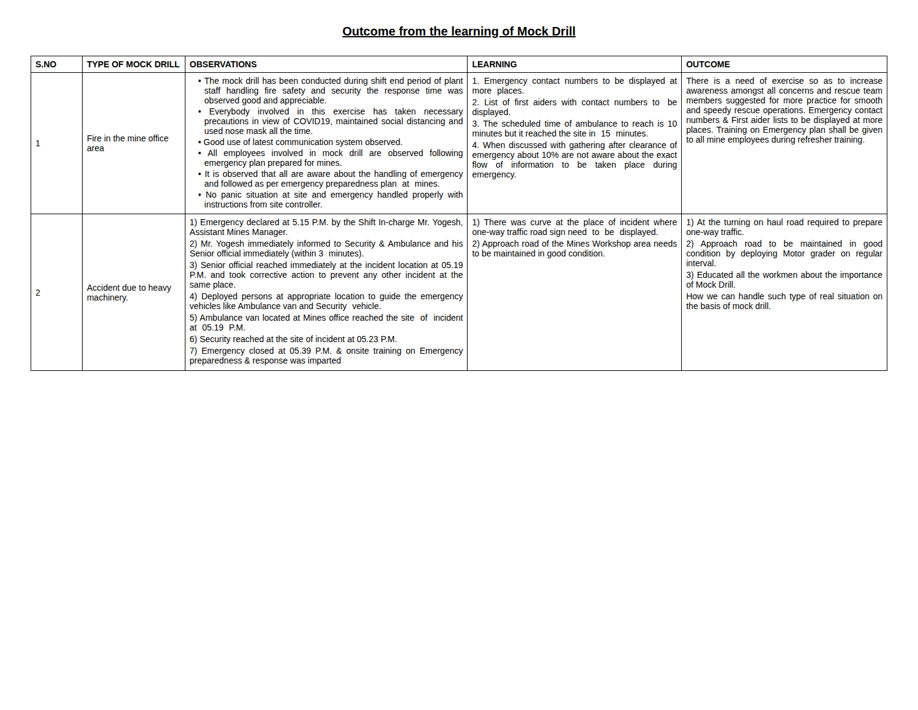Outcome from the learning of Mock Drill
| S.NO | TYPE OF MOCK DRILL | OBSERVATIONS | LEARNING | OUTCOME |
| --- | --- | --- | --- | --- |
| 1 | Fire in the mine office area | The mock drill has been conducted during shift end period of plant staff handling fire safety and security the response time was observed good and appreciable. Everybody involved in this exercise has taken necessary precautions in view of COVID19, maintained social distancing and used nose mask all the time. Good use of latest communication system observed. All employees involved in mock drill are observed following emergency plan prepared for mines. It is observed that all are aware about the handling of emergency and followed as per emergency preparedness plan at mines. No panic situation at site and emergency handled properly with instructions from site controller. | 1. Emergency contact numbers to be displayed at more places. 2. List of first aiders with contact numbers to be displayed. 3. The scheduled time of ambulance to reach is 10 minutes but it reached the site in 15 minutes. 4. When discussed with gathering after clearance of emergency about 10% are not aware about the exact flow of information to be taken place during emergency. | There is a need of exercise so as to increase awareness amongst all concerns and rescue team members suggested for more practice for smooth and speedy rescue operations. Emergency contact numbers & First aider lists to be displayed at more places. Training on Emergency plan shall be given to all mine employees during refresher training. |
| 2 | Accident due to heavy machinery. | 1) Emergency declared at 5.15 P.M. by the Shift In-charge Mr. Yogesh, Assistant Mines Manager. 2) Mr. Yogesh immediately informed to Security & Ambulance and his Senior official immediately (within 3 minutes). 3) Senior official reached immediately at the incident location at 05.19 P.M. and took corrective action to prevent any other incident at the same place. 4) Deployed persons at appropriate location to guide the emergency vehicles like Ambulance van and Security vehicle. 5) Ambulance van located at Mines office reached the site of incident at 05.19 P.M. 6) Security reached at the site of incident at 05.23 P.M. 7) Emergency closed at 05.39 P.M. & onsite training on Emergency preparedness & response was imparted | 1) There was curve at the place of incident where one-way traffic road sign need to be displayed. 2) Approach road of the Mines Workshop area needs to be maintained in good condition. | 1) At the turning on haul road required to prepare one-way traffic. 2) Approach road to be maintained in good condition by deploying Motor grader on regular interval. 3) Educated all the workmen about the importance of Mock Drill. How we can handle such type of real situation on the basis of mock drill. |